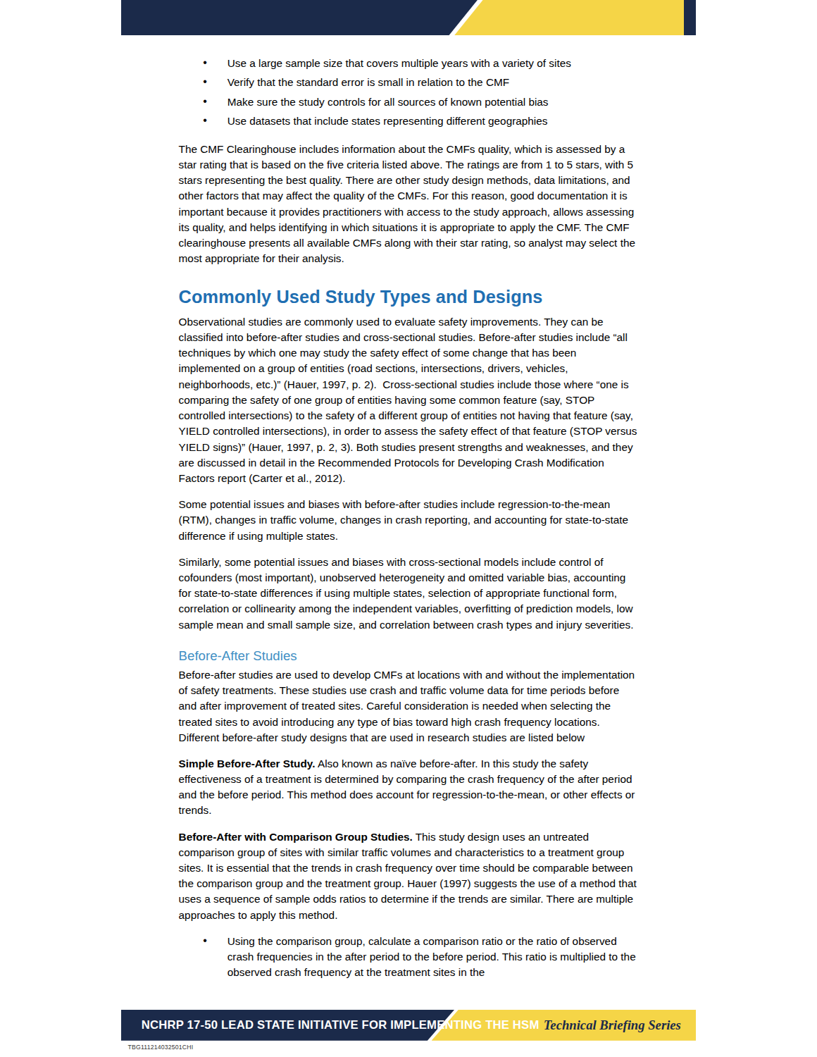Use a large sample size that covers multiple years with a variety of sites
Verify that the standard error is small in relation to the CMF
Make sure the study controls for all sources of known potential bias
Use datasets that include states representing different geographies
The CMF Clearinghouse includes information about the CMFs quality, which is assessed by a star rating that is based on the five criteria listed above. The ratings are from 1 to 5 stars, with 5 stars representing the best quality. There are other study design methods, data limitations, and other factors that may affect the quality of the CMFs. For this reason, good documentation it is important because it provides practitioners with access to the study approach, allows assessing its quality, and helps identifying in which situations it is appropriate to apply the CMF. The CMF clearinghouse presents all available CMFs along with their star rating, so analyst may select the most appropriate for their analysis.
Commonly Used Study Types and Designs
Observational studies are commonly used to evaluate safety improvements. They can be classified into before-after studies and cross-sectional studies. Before-after studies include “all techniques by which one may study the safety effect of some change that has been implemented on a group of entities (road sections, intersections, drivers, vehicles, neighborhoods, etc.)” (Hauer, 1997, p. 2). Cross-sectional studies include those where “one is comparing the safety of one group of entities having some common feature (say, STOP controlled intersections) to the safety of a different group of entities not having that feature (say, YIELD controlled intersections), in order to assess the safety effect of that feature (STOP versus YIELD signs)” (Hauer, 1997, p. 2, 3). Both studies present strengths and weaknesses, and they are discussed in detail in the Recommended Protocols for Developing Crash Modification Factors report (Carter et al., 2012).
Some potential issues and biases with before-after studies include regression-to-the-mean (RTM), changes in traffic volume, changes in crash reporting, and accounting for state-to-state difference if using multiple states.
Similarly, some potential issues and biases with cross-sectional models include control of cofounders (most important), unobserved heterogeneity and omitted variable bias, accounting for state-to-state differences if using multiple states, selection of appropriate functional form, correlation or collinearity among the independent variables, overfitting of prediction models, low sample mean and small sample size, and correlation between crash types and injury severities.
Before-After Studies
Before-after studies are used to develop CMFs at locations with and without the implementation of safety treatments. These studies use crash and traffic volume data for time periods before and after improvement of treated sites. Careful consideration is needed when selecting the treated sites to avoid introducing any type of bias toward high crash frequency locations. Different before-after study designs that are used in research studies are listed below
Simple Before-After Study. Also known as naïve before-after. In this study the safety effectiveness of a treatment is determined by comparing the crash frequency of the after period and the before period. This method does account for regression-to-the-mean, or other effects or trends.
Before-After with Comparison Group Studies. This study design uses an untreated comparison group of sites with similar traffic volumes and characteristics to a treatment group sites. It is essential that the trends in crash frequency over time should be comparable between the comparison group and the treatment group. Hauer (1997) suggests the use of a method that uses a sequence of sample odds ratios to determine if the trends are similar. There are multiple approaches to apply this method.
Using the comparison group, calculate a comparison ratio or the ratio of observed crash frequencies in the after period to the before period. This ratio is multiplied to the observed crash frequency at the treatment sites in the
NCHRP 17-50 LEAD STATE INITIATIVE FOR IMPLEMENTING THE HSM
Technical Briefing Series
TBG111214032501CHI